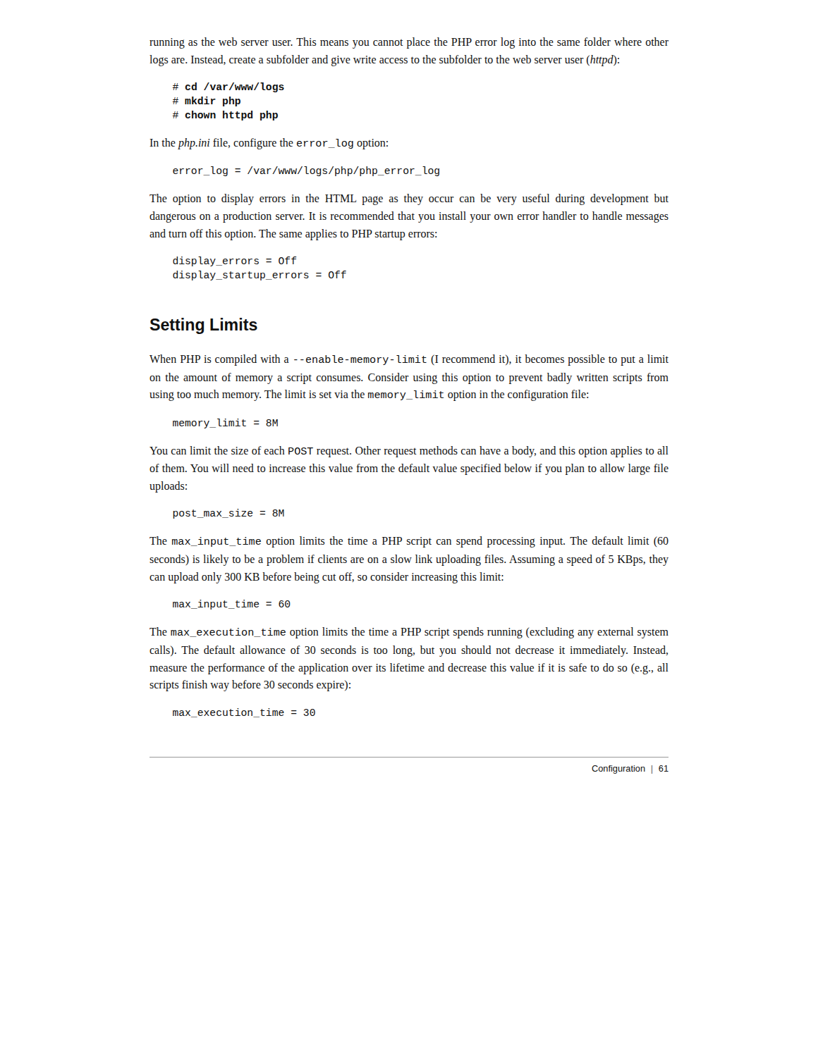running as the web server user. This means you cannot place the PHP error log into the same folder where other logs are. Instead, create a subfolder and give write access to the subfolder to the web server user (httpd):
# cd /var/www/logs
# mkdir php
# chown httpd php
In the php.ini file, configure the error_log option:
error_log = /var/www/logs/php/php_error_log
The option to display errors in the HTML page as they occur can be very useful during development but dangerous on a production server. It is recommended that you install your own error handler to handle messages and turn off this option. The same applies to PHP startup errors:
display_errors = Off
display_startup_errors = Off
Setting Limits
When PHP is compiled with a --enable-memory-limit (I recommend it), it becomes possible to put a limit on the amount of memory a script consumes. Consider using this option to prevent badly written scripts from using too much memory. The limit is set via the memory_limit option in the configuration file:
memory_limit = 8M
You can limit the size of each POST request. Other request methods can have a body, and this option applies to all of them. You will need to increase this value from the default value specified below if you plan to allow large file uploads:
post_max_size = 8M
The max_input_time option limits the time a PHP script can spend processing input. The default limit (60 seconds) is likely to be a problem if clients are on a slow link uploading files. Assuming a speed of 5 KBps, they can upload only 300 KB before being cut off, so consider increasing this limit:
max_input_time = 60
The max_execution_time option limits the time a PHP script spends running (excluding any external system calls). The default allowance of 30 seconds is too long, but you should not decrease it immediately. Instead, measure the performance of the application over its lifetime and decrease this value if it is safe to do so (e.g., all scripts finish way before 30 seconds expire):
max_execution_time = 30
Configuration|61